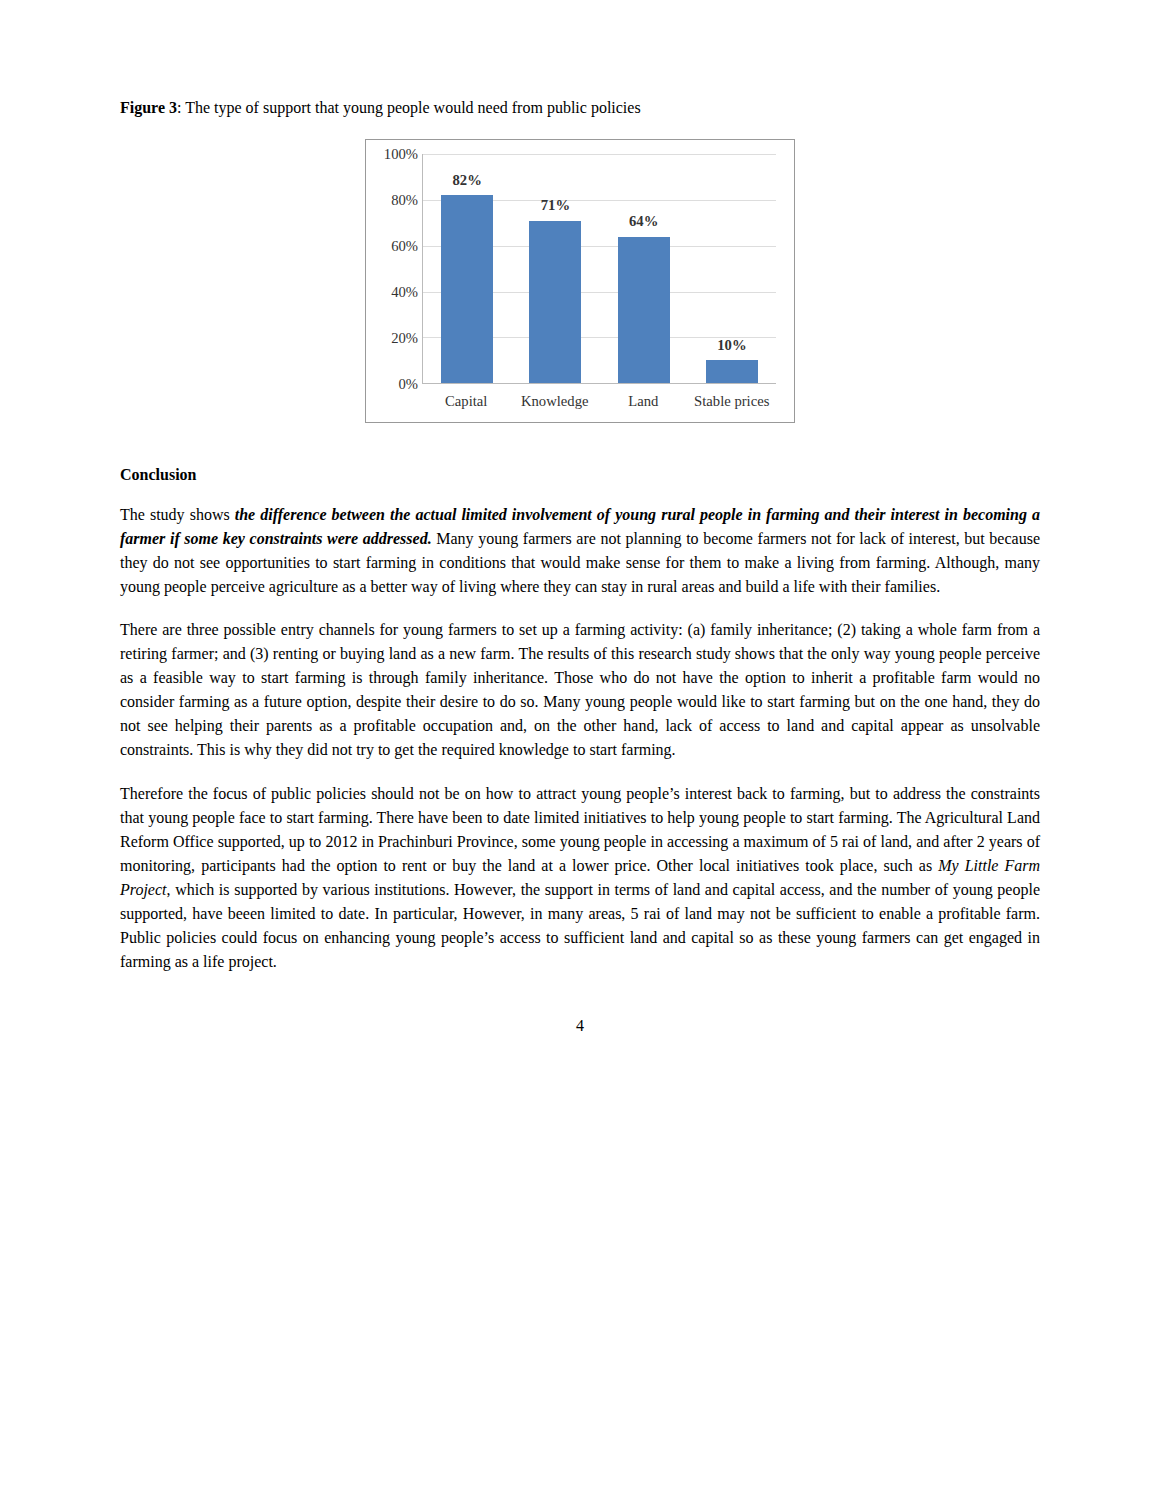Figure 3: The type of support that young people would need from public policies
100% 80% 60% 40% 20% 0%
82%
71%
64%
10%
Capital
Knowledge
Land
Stable prices
Conclusion
The study shows the difference between the actual limited involvement of young rural people in farming and their interest in becoming a farmer if some key constraints were addressed. Many young farmers are not planning to become farmers not for lack of interest, but because they do not see opportunities to start farming in conditions that would make sense for them to make a living from farming. Although, many young people perceive agriculture as a better way of living where they can stay in rural areas and build a life with their families.
There are three possible entry channels for young farmers to set up a farming activity: (a) family inheritance; (2) taking a whole farm from a retiring farmer; and (3) renting or buying land as a new farm. The results of this research study shows that the only way young people perceive as a feasible way to start farming is through family inheritance. Those who do not have the option to inherit a profitable farm would no consider farming as a future option, despite their desire to do so. Many young people would like to start farming but on the one hand, they do not see helping their parents as a profitable occupation and, on the other hand, lack of access to land and capital appear as unsolvable constraints. This is why they did not try to get the required knowledge to start farming.
Therefore the focus of public policies should not be on how to attract young people’s interest back to farming, but to address the constraints that young people face to start farming. There have been to date limited initiatives to help young people to start farming. The Agricultural Land Reform Office supported, up to 2012 in Prachinburi Province, some young people in accessing a maximum of 5 rai of land, and after 2 years of monitoring, participants had the option to rent or buy the land at a lower price. Other local initiatives took place, such as My Little Farm Project, which is supported by various institutions. However, the support in terms of land and capital access, and the number of young people supported, have beeen limited to date. In particular, However, in many areas, 5 rai of land may not be sufficient to enable a profitable farm. Public policies could focus on enhancing young people’s access to sufficient land and capital so as these young farmers can get engaged in farming as a life project.
4